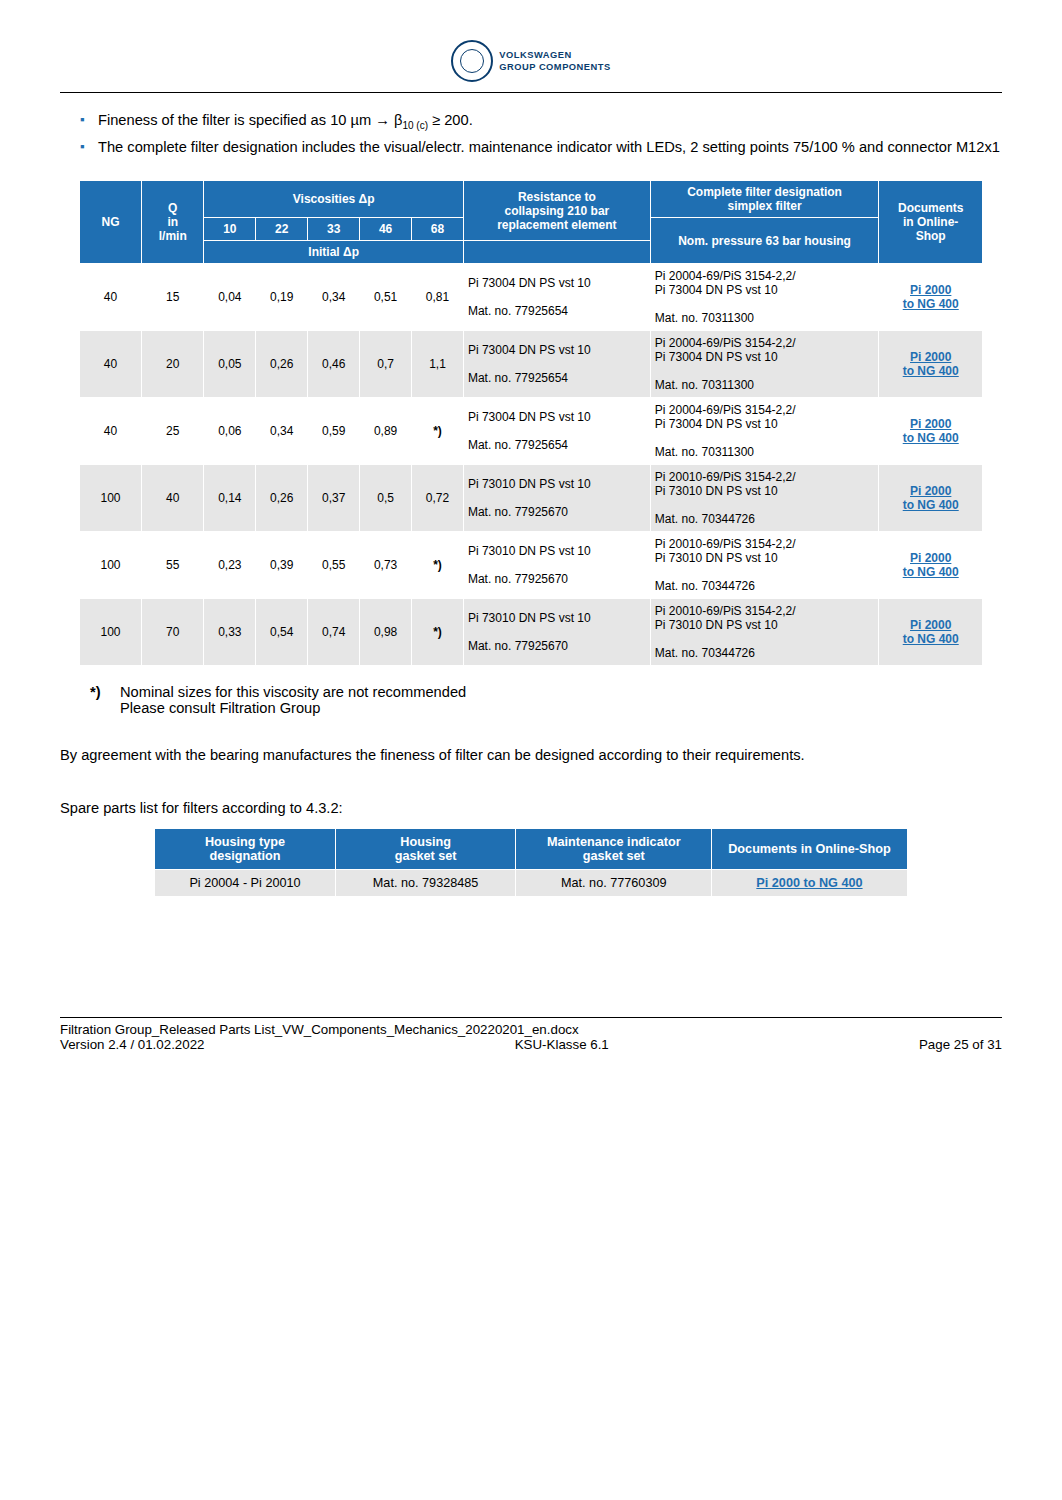VOLKSWAGEN
GROUP COMPONENTS
Fineness of the filter is specified as 10 µm → β10 (c) ≥ 200.
The complete filter designation includes the visual/electr. maintenance indicator with LEDs, 2 setting points 75/100 % and connector M12x1
| NG | Q in l/min | Viscosities Δp | Resistance to collapsing 210 bar replacement element | Complete filter designation simplex filter | Documents in Online- Shop |
| --- | --- | --- | --- | --- | --- |
| 10 | 22 | 33 | 46 | 68 | Nom. pressure 63 bar housing |
| Initial Δp | |
| 40 | 15 | 0,04 | 0,19 | 0,34 | 0,51 | 0,81 | Pi 73004 DN PS vst 10 Mat. no. 77925654 | Pi 20004-69/PiS 3154-2,2/ Pi 73004 DN PS vst 10 Mat. no. 70311300 | Pi 2000 to NG 400 |
| 40 | 20 | 0,05 | 0,26 | 0,46 | 0,7 | 1,1 | Pi 73004 DN PS vst 10 Mat. no. 77925654 | Pi 20004-69/PiS 3154-2,2/ Pi 73004 DN PS vst 10 Mat. no. 70311300 | Pi 2000 to NG 400 |
| 40 | 25 | 0,06 | 0,34 | 0,59 | 0,89 | *) | Pi 73004 DN PS vst 10 Mat. no. 77925654 | Pi 20004-69/PiS 3154-2,2/ Pi 73004 DN PS vst 10 Mat. no. 70311300 | Pi 2000 to NG 400 |
| 100 | 40 | 0,14 | 0,26 | 0,37 | 0,5 | 0,72 | Pi 73010 DN PS vst 10 Mat. no. 77925670 | Pi 20010-69/PiS 3154-2,2/ Pi 73010 DN PS vst 10 Mat. no. 70344726 | Pi 2000 to NG 400 |
| 100 | 55 | 0,23 | 0,39 | 0,55 | 0,73 | *) | Pi 73010 DN PS vst 10 Mat. no. 77925670 | Pi 20010-69/PiS 3154-2,2/ Pi 73010 DN PS vst 10 Mat. no. 70344726 | Pi 2000 to NG 400 |
| 100 | 70 | 0,33 | 0,54 | 0,74 | 0,98 | *) | Pi 73010 DN PS vst 10 Mat. no. 77925670 | Pi 20010-69/PiS 3154-2,2/ Pi 73010 DN PS vst 10 Mat. no. 70344726 | Pi 2000 to NG 400 |
*) Nominal sizes for this viscosity are not recommended
Please consult Filtration Group
By agreement with the bearing manufactures the fineness of filter can be designed according to their requirements.
Spare parts list for filters according to 4.3.2:
| Housing type designation | Housing gasket set | Maintenance indicator gasket set | Documents in Online-Shop |
| --- | --- | --- | --- |
| Pi 20004 - Pi 20010 | Mat. no. 79328485 | Mat. no. 77760309 | Pi 2000 to NG 400 |
Filtration Group_Released Parts List_VW_Components_Mechanics_20220201_en.docx
Version 2.4 / 01.02.2022 KSU-Klasse 6.1 Page 25 of 31